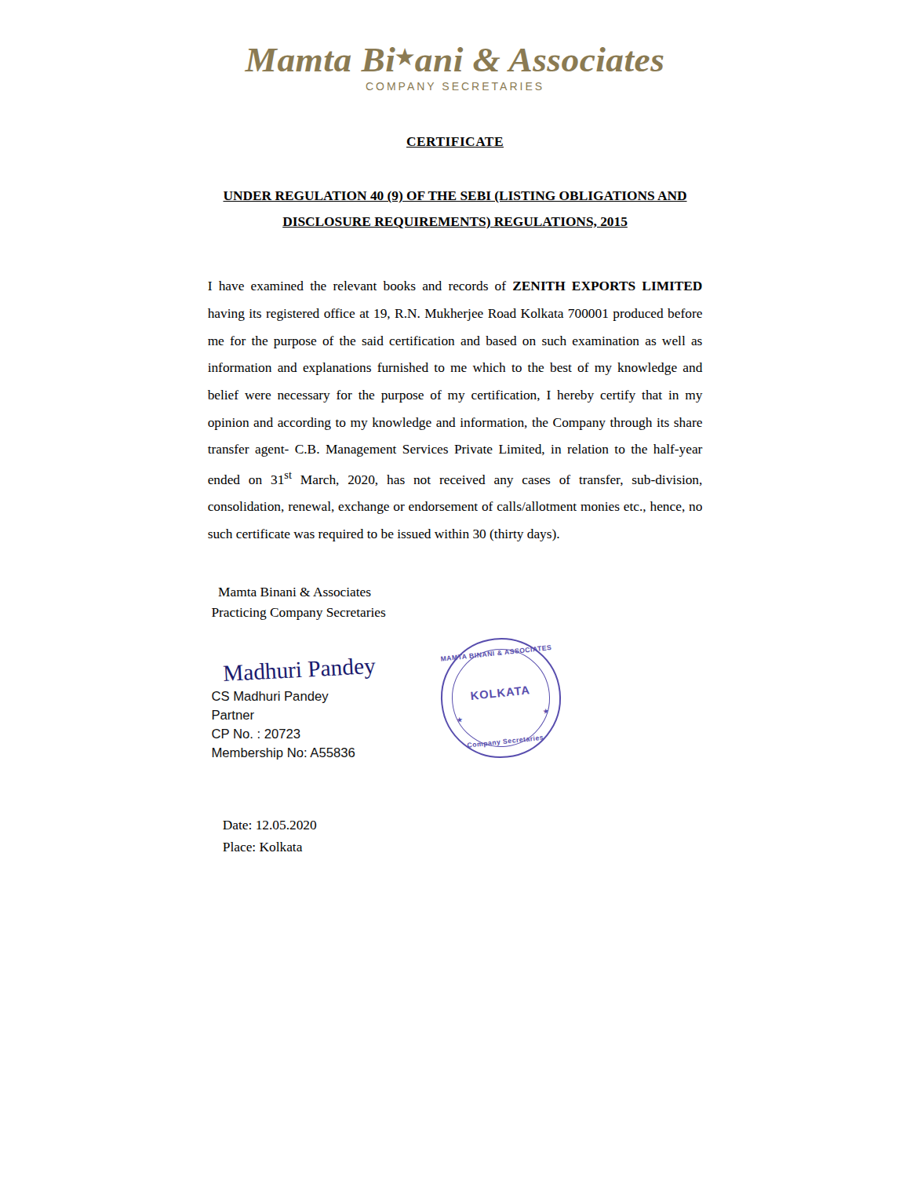Mamta Bi★ani & Associates
COMPANY SECRETARIES
CERTIFICATE
UNDER REGULATION 40 (9) OF THE SEBI (LISTING OBLIGATIONS AND DISCLOSURE REQUIREMENTS) REGULATIONS, 2015
I have examined the relevant books and records of ZENITH EXPORTS LIMITED having its registered office at 19, R.N. Mukherjee Road Kolkata 700001 produced before me for the purpose of the said certification and based on such examination as well as information and explanations furnished to me which to the best of my knowledge and belief were necessary for the purpose of my certification, I hereby certify that in my opinion and according to my knowledge and information, the Company through its share transfer agent- C.B. Management Services Private Limited, in relation to the half-year ended on 31st March, 2020, has not received any cases of transfer, sub-division, consolidation, renewal, exchange or endorsement of calls/allotment monies etc., hence, no such certificate was required to be issued within 30 (thirty days).
Mamta Binani & Associates
Practicing Company Secretaries
MAMTA BINANI & ASSOCIATES
KOLKATA
Company Secretaries
★
★
Madhuri Pandey
CS Madhuri Pandey
Partner
CP No. : 20723
Membership No: A55836
Date: 12.05.2020
Place: Kolkata